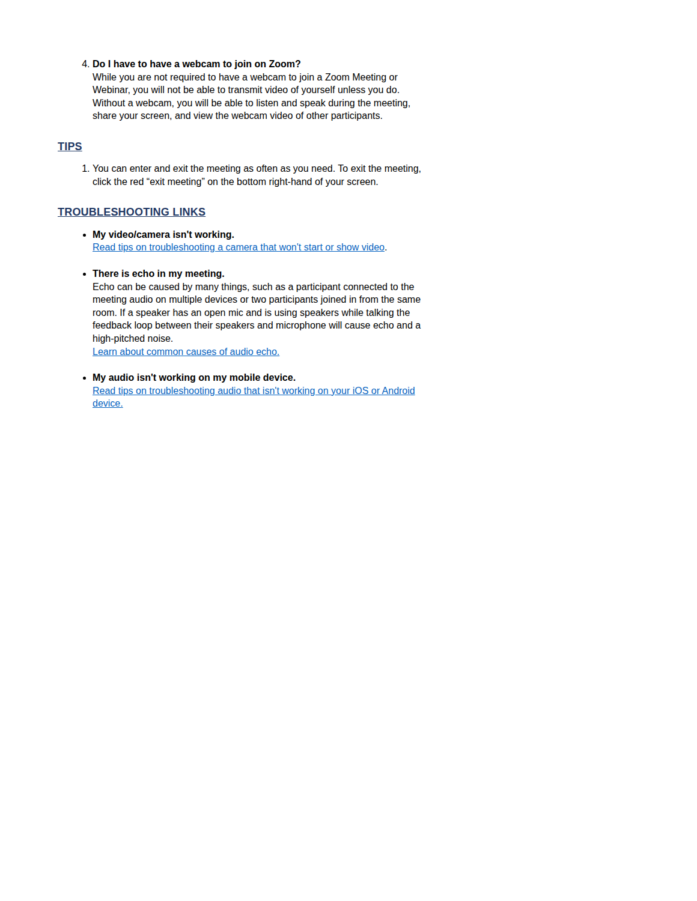Do I have to have a webcam to join on Zoom?
While you are not required to have a webcam to join a Zoom Meeting or Webinar, you will not be able to transmit video of yourself unless you do. Without a webcam, you will be able to listen and speak during the meeting, share your screen, and view the webcam video of other participants.
TIPS
You can enter and exit the meeting as often as you need. To exit the meeting, click the red “exit meeting” on the bottom right-hand of your screen.
TROUBLESHOOTING LINKS
My video/camera isn't working.
Read tips on troubleshooting a camera that won't start or show video.
There is echo in my meeting.
Echo can be caused by many things, such as a participant connected to the meeting audio on multiple devices or two participants joined in from the same room. If a speaker has an open mic and is using speakers while talking the feedback loop between their speakers and microphone will cause echo and a high-pitched noise.
Learn about common causes of audio echo.
My audio isn't working on my mobile device.
Read tips on troubleshooting audio that isn't working on your iOS or Android device.